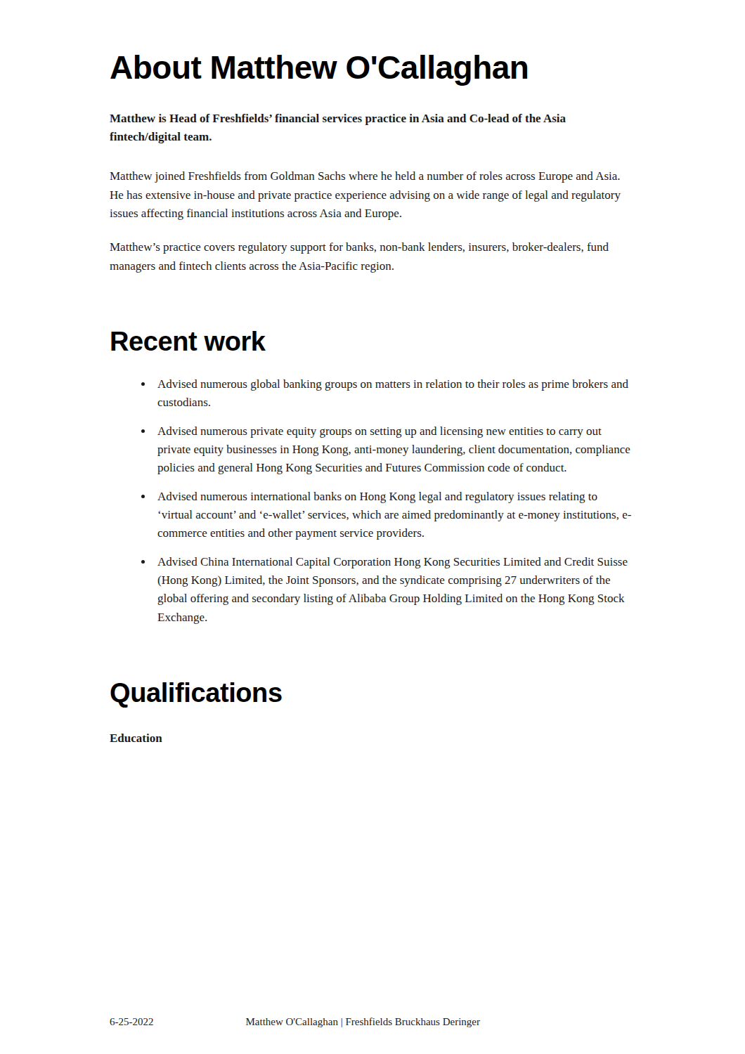About Matthew O'Callaghan
Matthew is Head of Freshfields’ financial services practice in Asia and Co-lead of the Asia fintech/digital team.
Matthew joined Freshfields from Goldman Sachs where he held a number of roles across Europe and Asia. He has extensive in-house and private practice experience advising on a wide range of legal and regulatory issues affecting financial institutions across Asia and Europe.
Matthew’s practice covers regulatory support for banks, non-bank lenders, insurers, broker-dealers, fund managers and fintech clients across the Asia-Pacific region.
Recent work
Advised numerous global banking groups on matters in relation to their roles as prime brokers and custodians.
Advised numerous private equity groups on setting up and licensing new entities to carry out private equity businesses in Hong Kong, anti-money laundering, client documentation, compliance policies and general Hong Kong Securities and Futures Commission code of conduct.
Advised numerous international banks on Hong Kong legal and regulatory issues relating to ‘virtual account’ and ‘e-wallet’ services, which are aimed predominantly at e-money institutions, e-commerce entities and other payment service providers.
Advised China International Capital Corporation Hong Kong Securities Limited and Credit Suisse (Hong Kong) Limited, the Joint Sponsors, and the syndicate comprising 27 underwriters of the global offering and secondary listing of Alibaba Group Holding Limited on the Hong Kong Stock Exchange.
Qualifications
Education
6-25-2022 Matthew O'Callaghan | Freshfields Bruckhaus Deringer